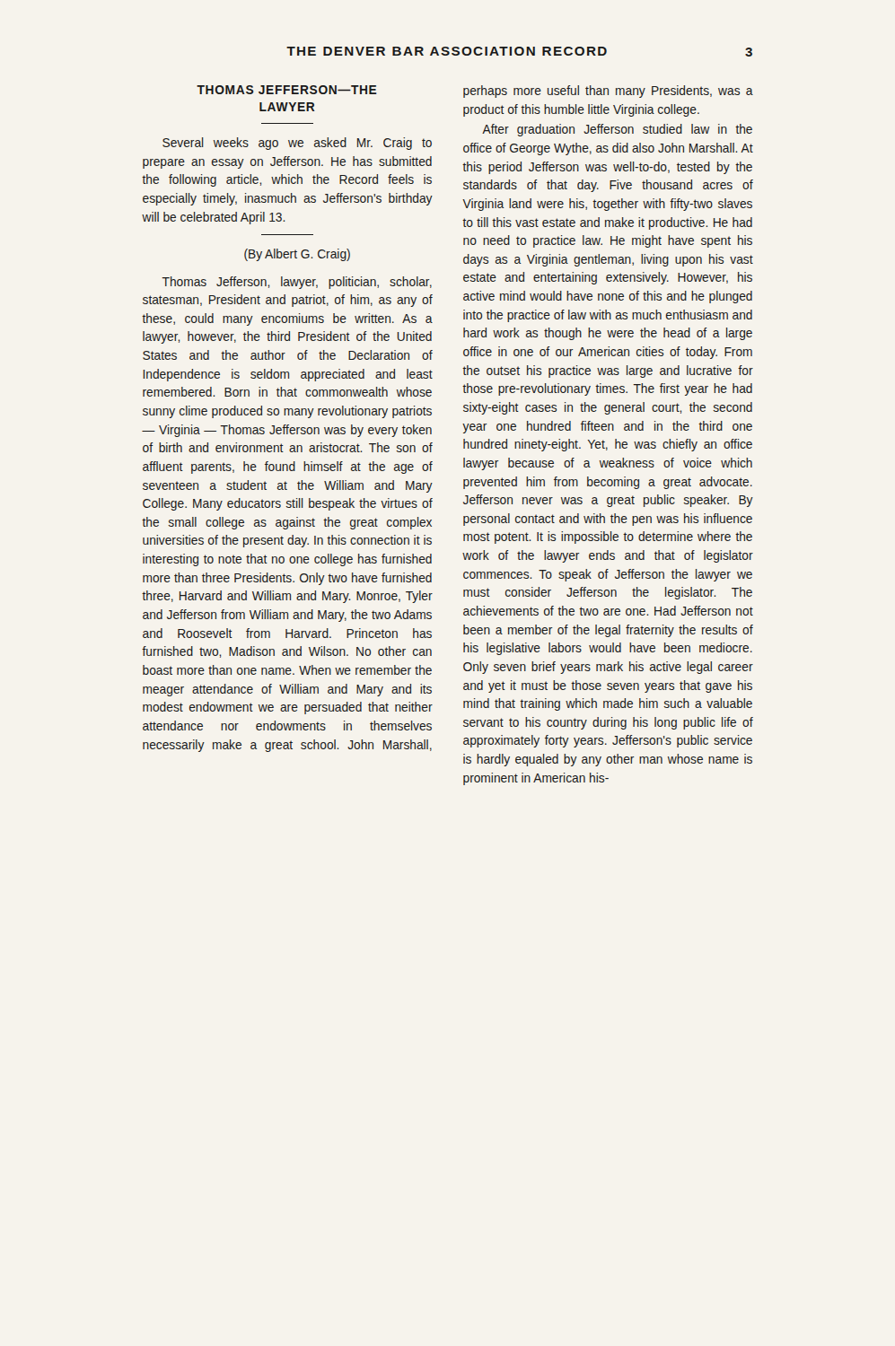THE DENVER BAR ASSOCIATION RECORD
3
THOMAS JEFFERSON—THE
LAWYER
Several weeks ago we asked Mr. Craig to prepare an essay on Jefferson. He has submitted the following article, which the Record feels is especially timely, inasmuch as Jefferson's birthday will be celebrated April 13.
(By Albert G. Craig)
Thomas Jefferson, lawyer, politician, scholar, statesman, President and patriot, of him, as any of these, could many encomiums be written. As a lawyer, however, the third President of the United States and the author of the Declaration of Independence is seldom appreciated and least remembered. Born in that commonwealth whose sunny clime produced so many revolutionary patriots — Virginia — Thomas Jefferson was by every token of birth and environment an aristocrat. The son of affluent parents, he found himself at the age of seventeen a student at the William and Mary College. Many educators still bespeak the virtues of the small college as against the great complex universities of the present day. In this connection it is interesting to note that no one college has furnished more than three Presidents. Only two have furnished three, Harvard and William and Mary. Monroe, Tyler and Jefferson from William and Mary, the two Adams and Roosevelt from Harvard. Princeton has furnished two, Madison and Wilson. No other can boast more than one name. When we remember the meager attendance of William and Mary and its modest endowment we are persuaded that neither attendance nor endowments in themselves necessarily make a great school. John Marshall, perhaps more useful than many Presidents, was a product of this humble little Virginia college.
After graduation Jefferson studied law in the office of George Wythe, as did also John Marshall. At this period Jefferson was well-to-do, tested by the standards of that day. Five thousand acres of Virginia land were his, together with fifty-two slaves to till this vast estate and make it productive. He had no need to practice law. He might have spent his days as a Virginia gentleman, living upon his vast estate and entertaining extensively. However, his active mind would have none of this and he plunged into the practice of law with as much enthusiasm and hard work as though he were the head of a large office in one of our American cities of today. From the outset his practice was large and lucrative for those pre-revolutionary times. The first year he had sixty-eight cases in the general court, the second year one hundred fifteen and in the third one hundred ninety-eight. Yet, he was chiefly an office lawyer because of a weakness of voice which prevented him from becoming a great advocate. Jefferson never was a great public speaker. By personal contact and with the pen was his influence most potent. It is impossible to determine where the work of the lawyer ends and that of legislator commences. To speak of Jefferson the lawyer we must consider Jefferson the legislator. The achievements of the two are one. Had Jefferson not been a member of the legal fraternity the results of his legislative labors would have been mediocre. Only seven brief years mark his active legal career and yet it must be those seven years that gave his mind that training which made him such a valuable servant to his country during his long public life of approximately forty years. Jefferson's public service is hardly equaled by any other man whose name is prominent in American his-